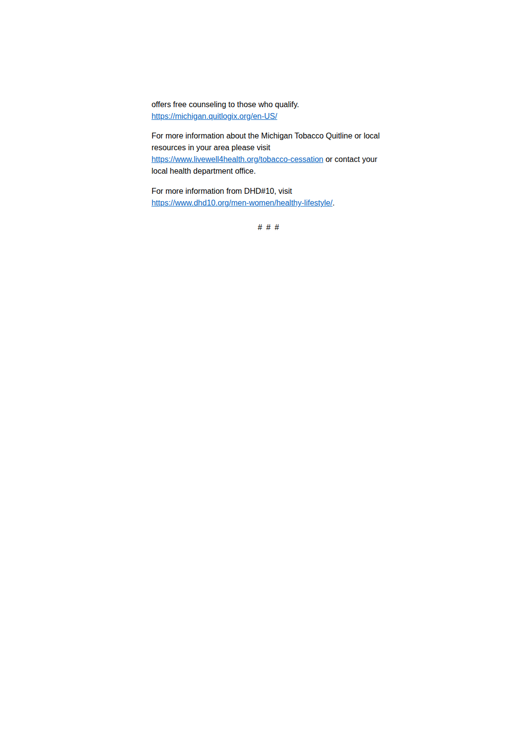offers free counseling to those who qualify. https://michigan.quitlogix.org/en-US/
For more information about the Michigan Tobacco Quitline or local resources in your area please visit https://www.livewell4health.org/tobacco-cessation or contact your local health department office.
For more information from DHD#10, visit https://www.dhd10.org/men-women/healthy-lifestyle/.
# # #